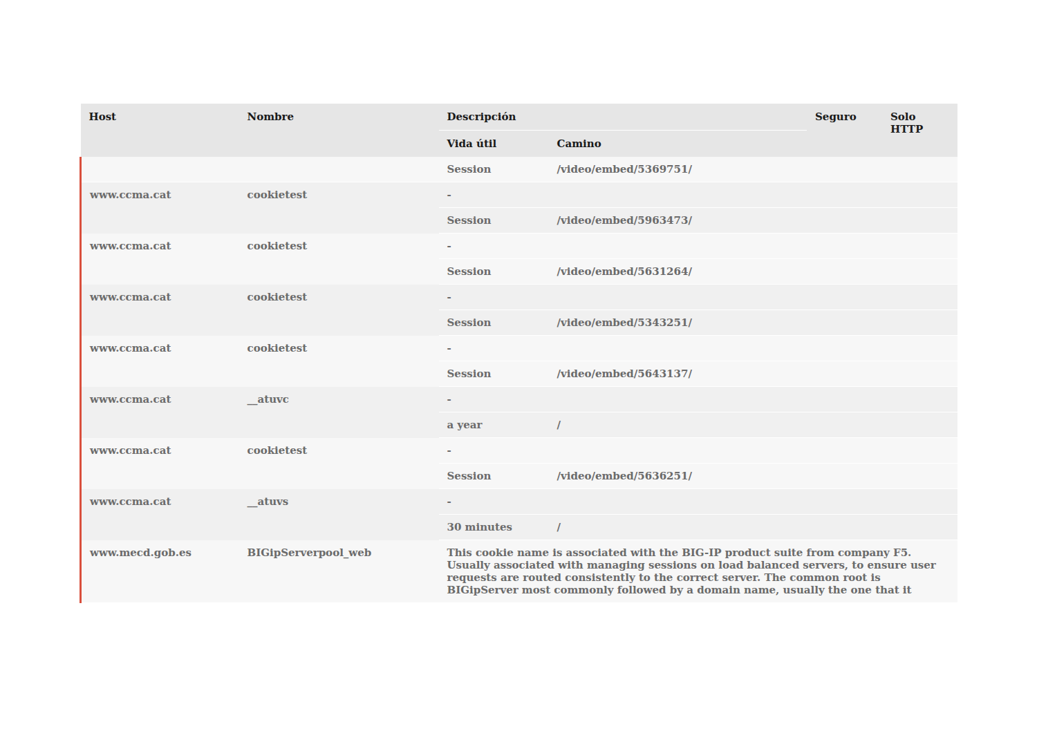| Host | Nombre | Descripción | Seguro | Solo HTTP |
| --- | --- | --- | --- | --- |
| Vida útil | Camino |
| | | Session | /video/embed/5369751/ | | |
| www.ccma.cat | cookietest | - |
| Session | /video/embed/5963473/ | | |
| www.ccma.cat | cookietest | - |
| Session | /video/embed/5631264/ | | |
| www.ccma.cat | cookietest | - |
| Session | /video/embed/5343251/ | | |
| www.ccma.cat | cookietest | - |
| Session | /video/embed/5643137/ | | |
| www.ccma.cat | __atuvc | - |
| a year | / | | |
| www.ccma.cat | cookietest | - |
| Session | /video/embed/5636251/ | | |
| www.ccma.cat | __atuvs | - |
| 30 minutes | / | | |
| www.mecd.gob.es | BIGipServerpool_web | This cookie name is associated with the BIG-IP product suite from company F5. Usually associated with managing sessions on load balanced servers, to ensure user requests are routed consistently to the correct server. The common root is BIGipServer most commonly followed by a domain name, usually the one that it |